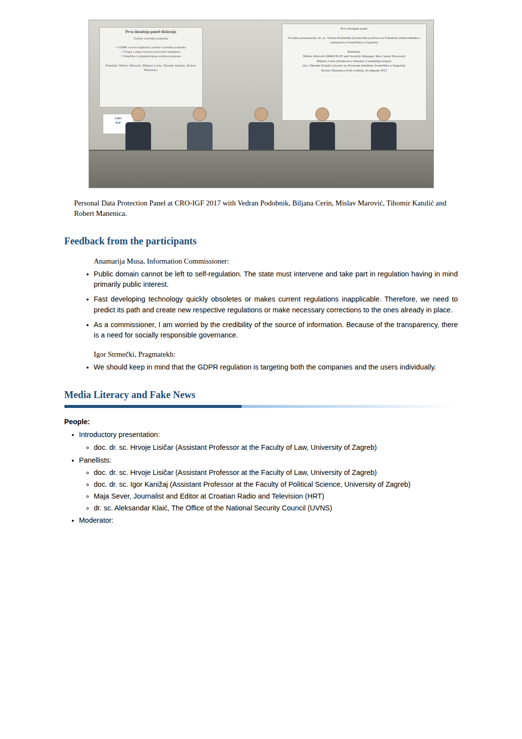Prva današnja panel-diskusija
Zaštita osobnih podataka
• GDPR i nova regulativa zaštite osobnih podataka
• Uloga i odgovornost poslovnih subjekata
• Tehnička i organizacijska zaštita podataka
Panelisti: Mislav Marović, Biljana Cerin, Tihomir Katulić, Robert Manenica
Prvi dostupni panel
Uvodna prezentacija: dr. sc. Vedran Podobnik (izvanredni profesor na Fakultetu elektrotehnike i računarstva Sveučilišta u Zagrebu)
Panelisti:
Mislav Marović (R&D IS/IT and Security Manager, Rea Centar Ericsson)
Biljana Cerin (direktorica Ostendo Consulting Grupe)
doc. Tihomir Katulić (docent na Pravnom fakultetu Sveučilišta u Zagrebu)
Robert Manenica (viši voditelj, eCompany HT)
CRO
IGF
Personal Data Protection Panel at CRO-IGF 2017 with Vedran Podobnik, Biljana Cerin, Mislav Marović, Tihomir Katulić and Robert Manenica.
Feedback from the participants
Anamarija Musa, Information Commissioner:
Public domain cannot be left to self-regulation. The state must intervene and take part in regulation having in mind primarily public interest.
Fast developing technology quickly obsoletes or makes current regulations inapplicable. Therefore, we need to predict its path and create new respective regulations or make necessary corrections to the ones already in place.
As a commissioner, I am worried by the credibility of the source of information. Because of the transparency, there is a need for socially responsible governance.
Igor Strmečki, Pragmatekh:
We should keep in mind that the GDPR regulation is targeting both the companies and the users individually.
Media Literacy and Fake News
People:
Introductory presentation:
doc. dr. sc. Hrvoje Lisičar (Assistant Professor at the Faculty of Law, University of Zagreb)
Panellists:
doc. dr. sc. Hrvoje Lisičar (Assistant Professor at the Faculty of Law, University of Zagreb)
doc. dr. sc. Igor Kanižaj (Assistant Professor at the Faculty of Political Science, University of Zagreb)
Maja Sever, Journalist and Editor at Croatian Radio and Television (HRT)
dr. sc. Aleksandar Klaić, The Office of the National Security Council (UVNS)
Moderator: